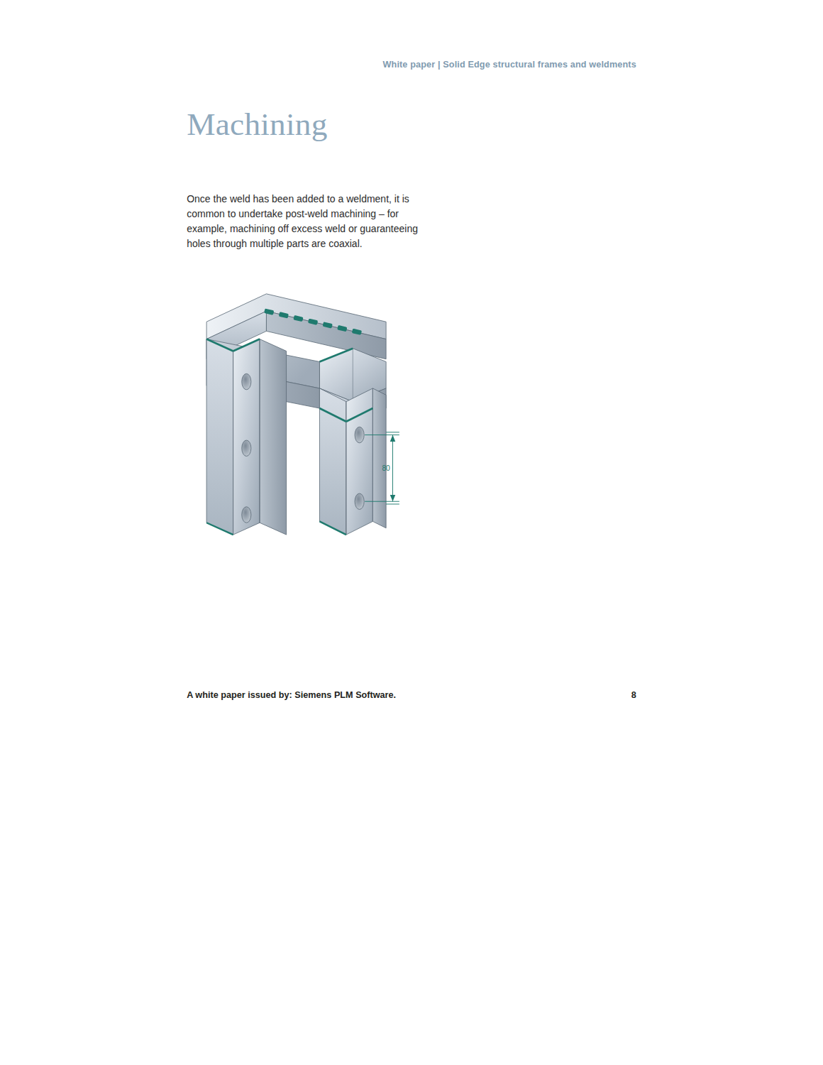White paper | Solid Edge structural frames and weldments
Machining
Once the weld has been added to a weldment, it is common to undertake post-weld machining – for example, machining off excess weld or guaranteeing holes through multiple parts are coaxial.
80
A white paper issued by: Siemens PLM Software. 8